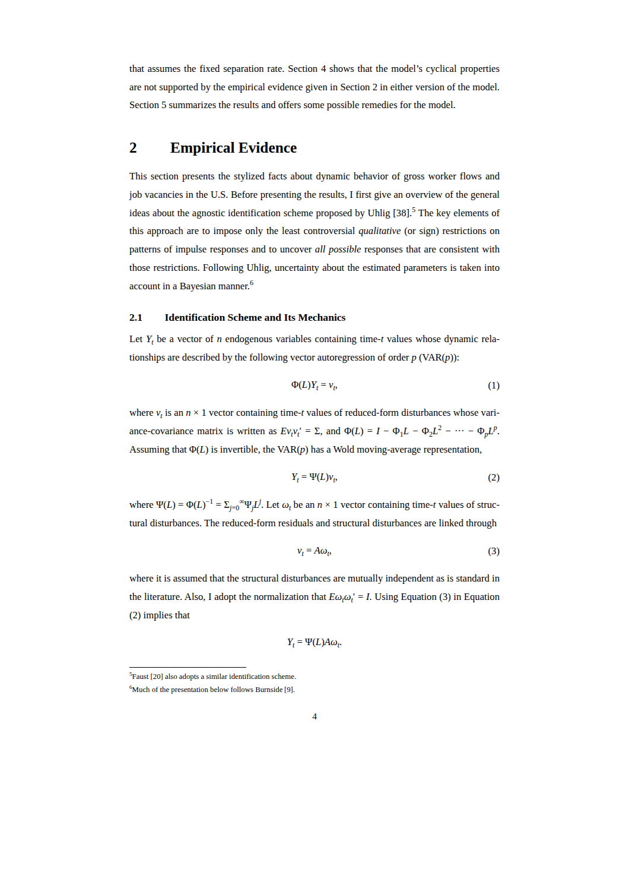that assumes the fixed separation rate. Section 4 shows that the model’s cyclical properties are not supported by the empirical evidence given in Section 2 in either version of the model. Section 5 summarizes the results and offers some possible remedies for the model.
2 Empirical Evidence
This section presents the stylized facts about dynamic behavior of gross worker flows and job vacancies in the U.S. Before presenting the results, I first give an overview of the general ideas about the agnostic identification scheme proposed by Uhlig [38].5 The key elements of this approach are to impose only the least controversial qualitative (or sign) restrictions on patterns of impulse responses and to uncover all possible responses that are consistent with those restrictions. Following Uhlig, uncertainty about the estimated parameters is taken into account in a Bayesian manner.6
2.1 Identification Scheme and Its Mechanics
Let Yt be a vector of n endogenous variables containing time-t values whose dynamic relationships are described by the following vector autoregression of order p (VAR(p)):
Φ(L)Yt = νt, (1)
where νt is an n × 1 vector containing time-t values of reduced-form disturbances whose variance-covariance matrix is written as Eνtνt′ = Σ, and Φ(L) = I − Φ1L − Φ2L2 − ··· − ΦpLp. Assuming that Φ(L) is invertible, the VAR(p) has a Wold moving-average representation,
Yt = Ψ(L)νt, (2)
where Ψ(L) = Φ(L)−1 = Σj=0∞ΨjLj. Let ωt be an n × 1 vector containing time-t values of structural disturbances. The reduced-form residuals and structural disturbances are linked through
νt = Aωt, (3)
where it is assumed that the structural disturbances are mutually independent as is standard in the literature. Also, I adopt the normalization that Eωtωt′ = I. Using Equation (3) in Equation (2) implies that
Yt = Ψ(L)Aωt.
5Faust [20] also adopts a similar identification scheme.
6Much of the presentation below follows Burnside [9].
4